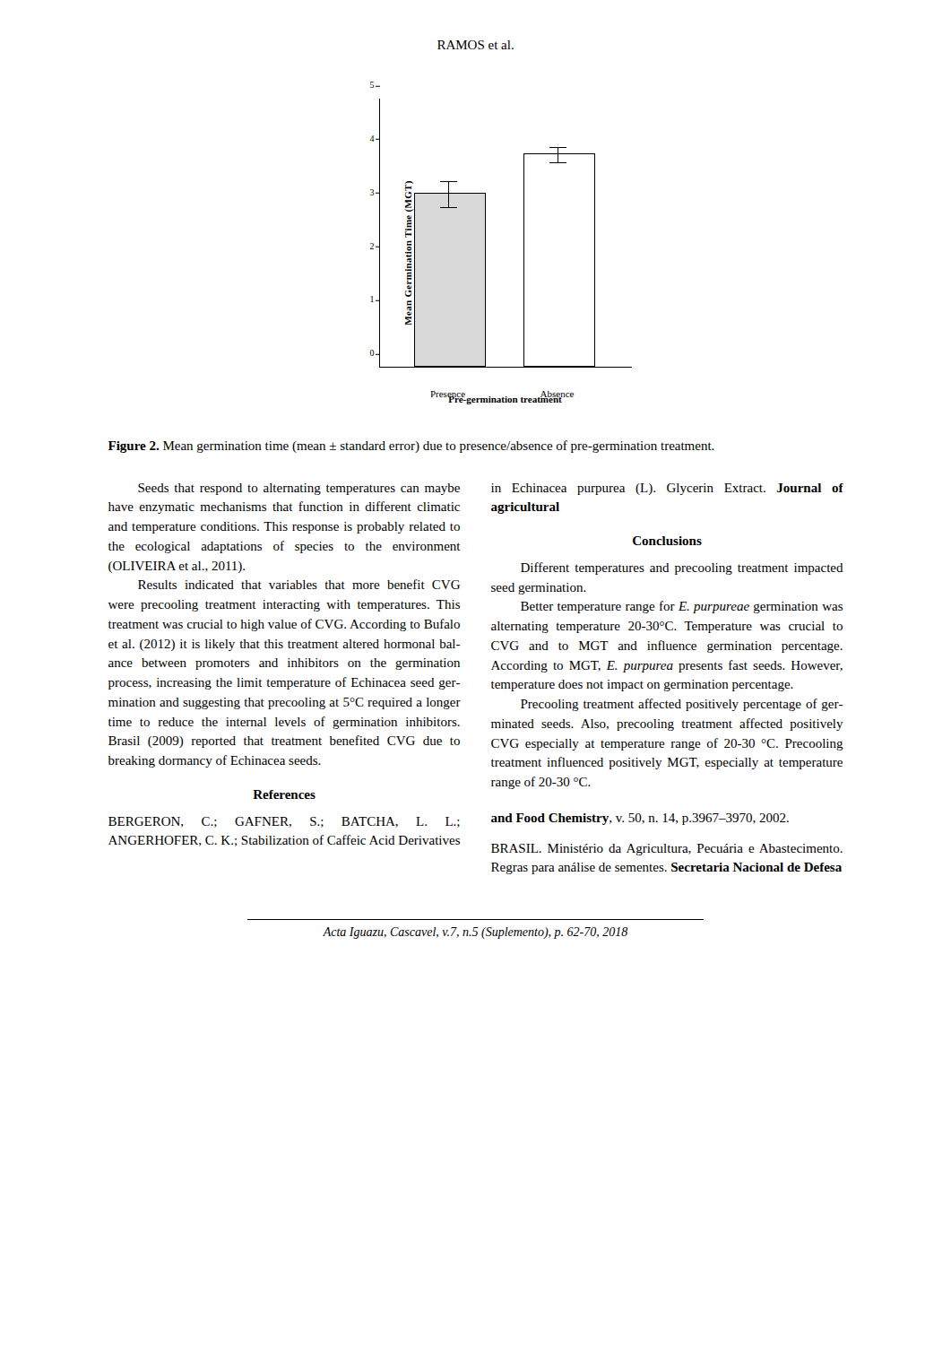RAMOS et al.
Mean Germination Time (MGT)
5
4
3
2
1
0
Presence Absence
Pre-germination treatment
Figure 2. Mean germination time (mean ± standard error) due to presence/absence of pre-germination treatment.
Seeds that respond to alternating temperatures can maybe have enzymatic mechanisms that function in different climatic and temperature conditions. This response is probably related to the ecological adaptations of species to the environment (OLIVEIRA et al., 2011).
Results indicated that variables that more benefit CVG were precooling treatment interacting with temperatures. This treatment was crucial to high value of CVG. According to Bufalo et al. (2012) it is likely that this treatment altered hormonal balance between promoters and inhibitors on the germination process, increasing the limit temperature of Echinacea seed germination and suggesting that precooling at 5°C required a longer time to reduce the internal levels of germination inhibitors. Brasil (2009) reported that treatment benefited CVG due to breaking dormancy of Echinacea seeds.
References
BERGERON, C.; GAFNER, S.; BATCHA, L. L.; ANGERHOFER, C. K.; Stabilization of Caffeic Acid Derivatives in Echinacea purpurea (L). Glycerin Extract. Journal of agricultural
Conclusions
Different temperatures and precooling treatment impacted seed germination.
Better temperature range for E. purpureae germination was alternating temperature 20-30°C. Temperature was crucial to CVG and to MGT and influence germination percentage. According to MGT, E. purpurea presents fast seeds. However, temperature does not impact on germination percentage.
Precooling treatment affected positively percentage of germinated seeds. Also, precooling treatment affected positively CVG especially at temperature range of 20-30 °C. Precooling treatment influenced positively MGT, especially at temperature range of 20-30 °C.
and Food Chemistry, v. 50, n. 14, p.3967–3970, 2002.
BRASIL. Ministério da Agricultura, Pecuária e Abastecimento. Regras para análise de sementes. Secretaria Nacional de Defesa
Acta Iguazu, Cascavel, v.7, n.5 (Suplemento), p. 62-70, 2018